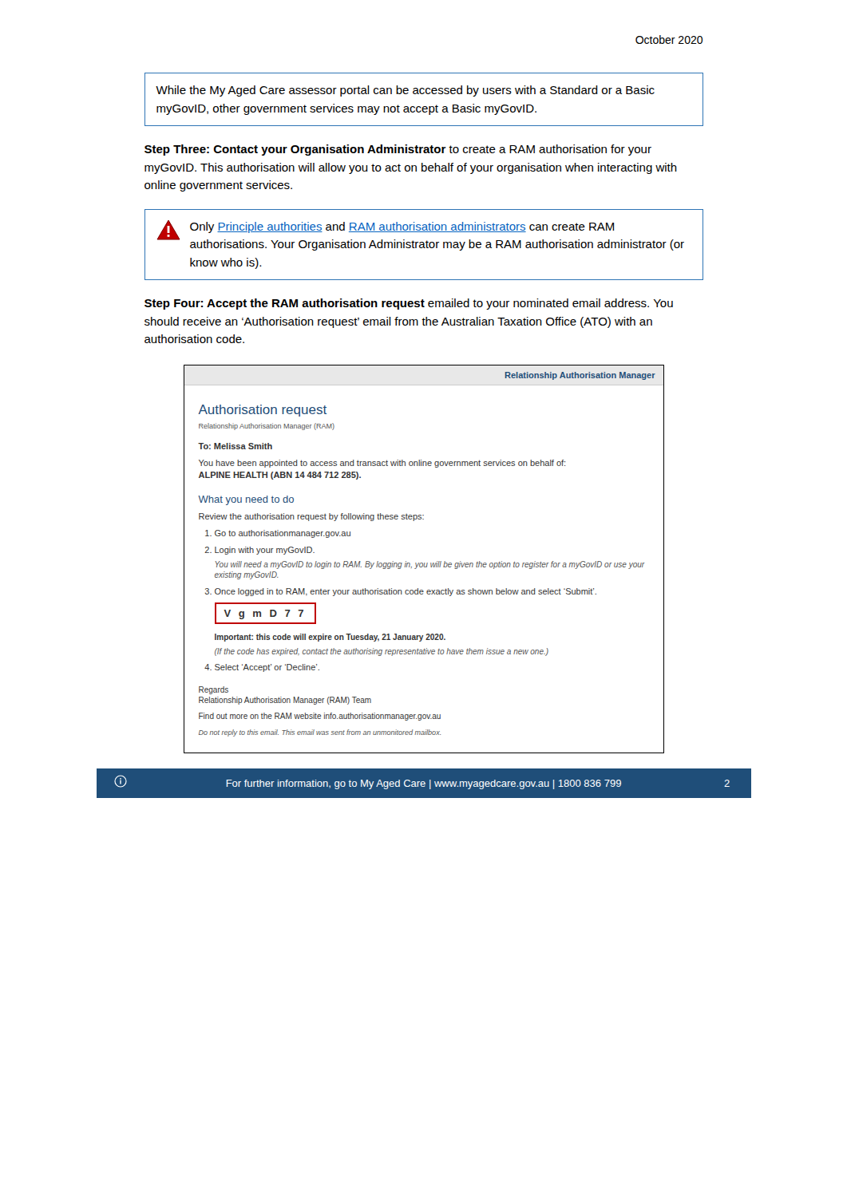October 2020
While the My Aged Care assessor portal can be accessed by users with a Standard or a Basic myGovID, other government services may not accept a Basic myGovID.
Step Three: Contact your Organisation Administrator to create a RAM authorisation for your myGovID. This authorisation will allow you to act on behalf of your organisation when interacting with online government services.
Only Principle authorities and RAM authorisation administrators can create RAM authorisations. Your Organisation Administrator may be a RAM authorisation administrator (or know who is).
Step Four: Accept the RAM authorisation request emailed to your nominated email address. You should receive an ‘Authorisation request’ email from the Australian Taxation Office (ATO) with an authorisation code.
Relationship Authorisation Manager
Authorisation request
Relationship Authorisation Manager (RAM)
To: Melissa Smith
You have been appointed to access and transact with online government services on behalf of:
ALPINE HEALTH (ABN 14 484 712 285).
What you need to do
Review the authorisation request by following these steps:
Go to authorisationmanager.gov.au
Login with your myGovID.
You will need a myGovID to login to RAM. By logging in, you will be given the option to register for a myGovID or use your existing myGovID.
Once logged in to RAM, enter your authorisation code exactly as shown below and select ‘Submit’.
V g m D 7 7
Important: this code will expire on Tuesday, 21 January 2020.
(If the code has expired, contact the authorising representative to have them issue a new one.)
Select ‘Accept’ or ‘Decline’.
Regards
Relationship Authorisation Manager (RAM) Team
Find out more on the RAM website info.authorisationmanager.gov.au
Do not reply to this email. This email was sent from an unmonitored mailbox.
Step Five: Log in to RAM using your myGovID and enter your authorisation code.
For further information, go to My Aged Care | www.myagedcare.gov.au | 1800 836 799
2